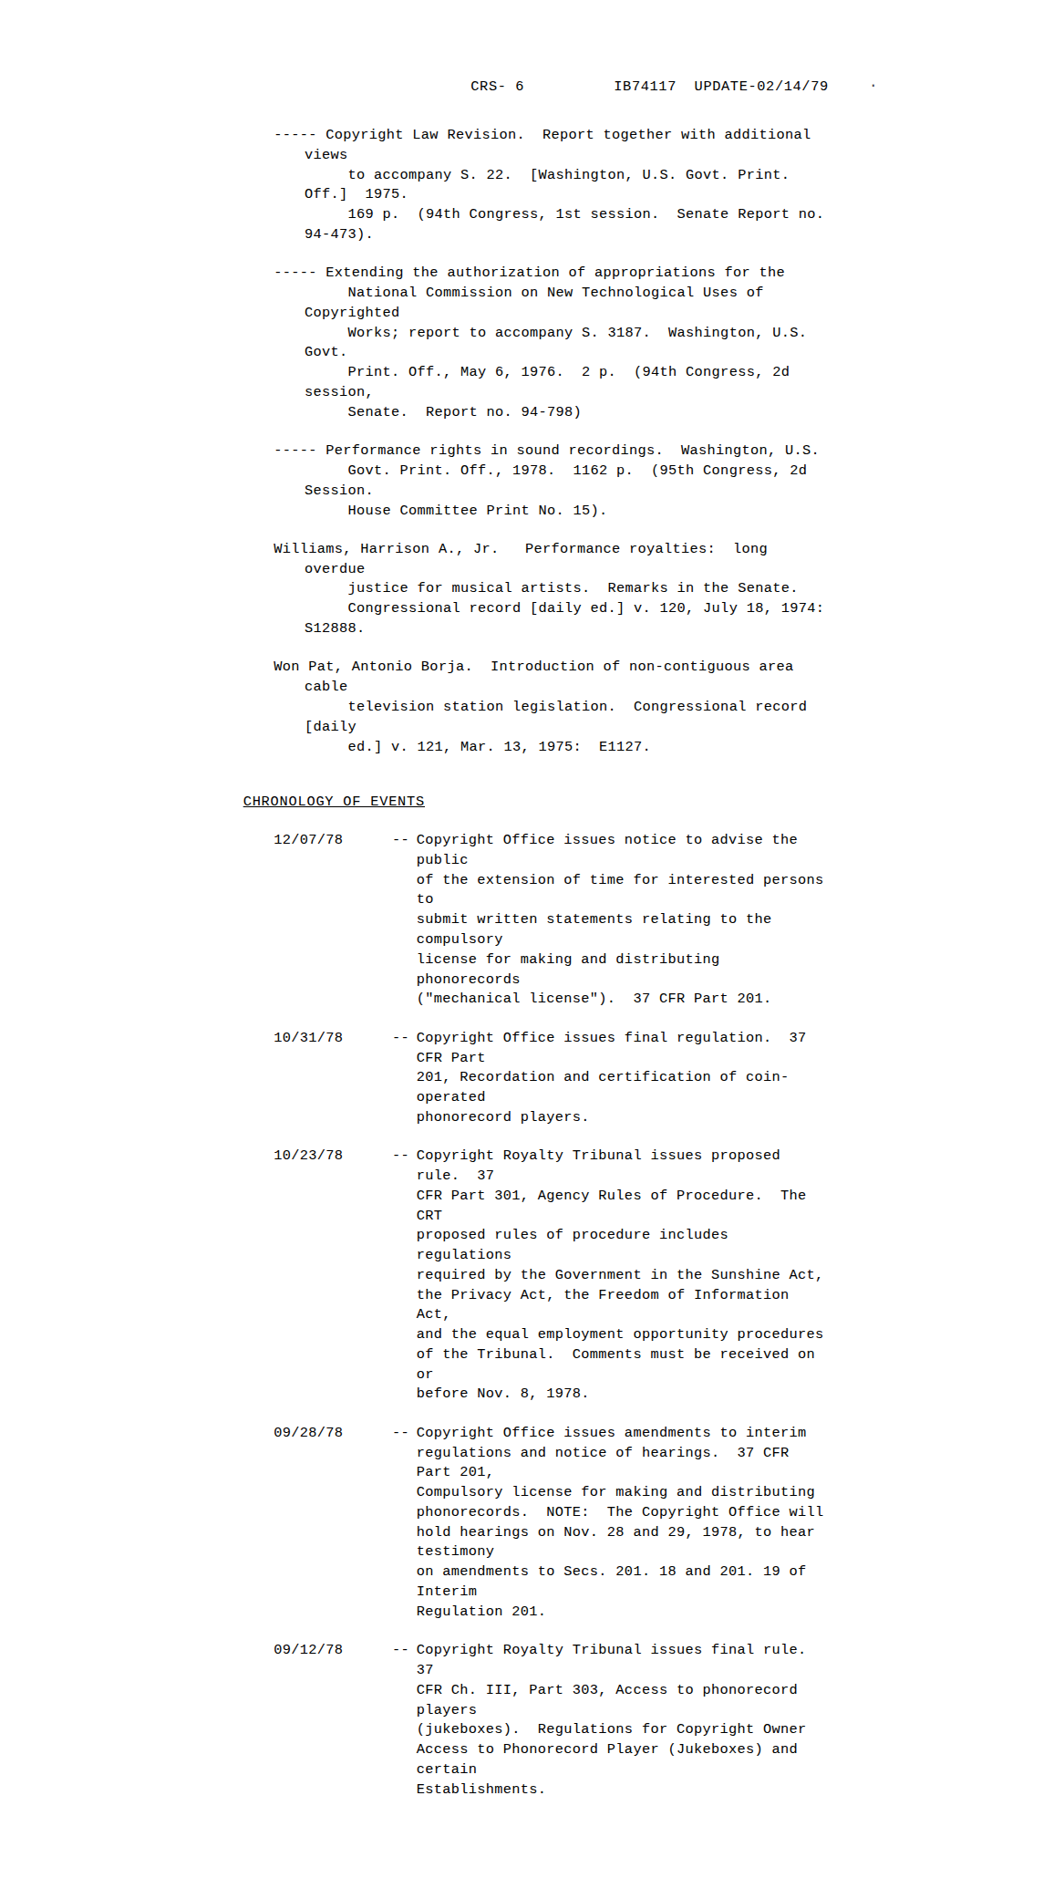.
CRS- 6 IB74117 UPDATE-02/14/79
----- Copyright Law Revision. Report together with additional views to accompany S. 22. [Washington, U.S. Govt. Print. Off.] 1975. 169 p. (94th Congress, 1st session. Senate Report no. 94-473).
----- Extending the authorization of appropriations for the National Commission on New Technological Uses of Copyrighted Works; report to accompany S. 3187. Washington, U.S. Govt. Print. Off., May 6, 1976. 2 p. (94th Congress, 2d session, Senate. Report no. 94-798)
----- Performance rights in sound recordings. Washington, U.S. Govt. Print. Off., 1978. 1162 p. (95th Congress, 2d Session. House Committee Print No. 15).
Williams, Harrison A., Jr. Performance royalties: long overdue justice for musical artists. Remarks in the Senate. Congressional record [daily ed.] v. 120, July 18, 1974: S12888.
Won Pat, Antonio Borja. Introduction of non-contiguous area cable television station legislation. Congressional record [daily ed.] v. 121, Mar. 13, 1975: E1127.
CHRONOLOGY_OF_EVENTS
12/07/78
--
Copyright Office issues notice to advise the public of the extension of time for interested persons to submit written statements relating to the compulsory license for making and distributing phonorecords ("mechanical license"). 37 CFR Part 201.
10/31/78
--
Copyright Office issues final regulation. 37 CFR Part 201, Recordation and certification of coin-operated phonorecord players.
10/23/78
--
Copyright Royalty Tribunal issues proposed rule. 37 CFR Part 301, Agency Rules of Procedure. The CRT proposed rules of procedure includes regulations required by the Government in the Sunshine Act, the Privacy Act, the Freedom of Information Act, and the equal employment opportunity procedures of the Tribunal. Comments must be received on or before Nov. 8, 1978.
09/28/78
--
Copyright Office issues amendments to interim regulations and notice of hearings. 37 CFR Part 201, Compulsory license for making and distributing phonorecords. NOTE: The Copyright Office will hold hearings on Nov. 28 and 29, 1978, to hear testimony on amendments to Secs. 201. 18 and 201. 19 of Interim Regulation 201.
09/12/78
--
Copyright Royalty Tribunal issues final rule. 37 CFR Ch. III, Part 303, Access to phonorecord players (jukeboxes). Regulations for Copyright Owner Access to Phonorecord Player (Jukeboxes) and certain Establishments.